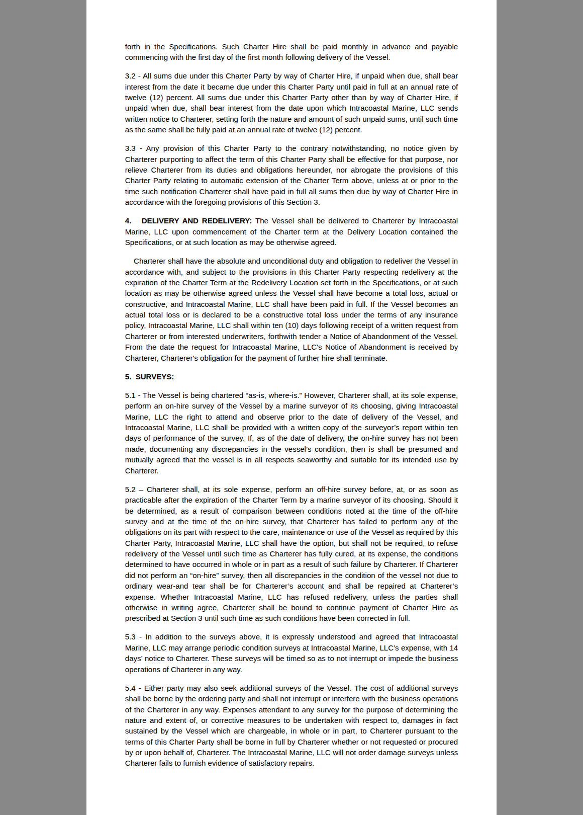forth in the Specifications. Such Charter Hire shall be paid monthly in advance and payable commencing with the first day of the first month following delivery of the Vessel.
3.2 - All sums due under this Charter Party by way of Charter Hire, if unpaid when due, shall bear interest from the date it became due under this Charter Party until paid in full at an annual rate of twelve (12) percent. All sums due under this Charter Party other than by way of Charter Hire, if unpaid when due, shall bear interest from the date upon which Intracoastal Marine, LLC sends written notice to Charterer, setting forth the nature and amount of such unpaid sums, until such time as the same shall be fully paid at an annual rate of twelve (12) percent.
3.3 - Any provision of this Charter Party to the contrary notwithstanding, no notice given by Charterer purporting to affect the term of this Charter Party shall be effective for that purpose, nor relieve Charterer from its duties and obligations hereunder, nor abrogate the provisions of this Charter Party relating to automatic extension of the Charter Term above, unless at or prior to the time such notification Charterer shall have paid in full all sums then due by way of Charter Hire in accordance with the foregoing provisions of this Section 3.
4. DELIVERY AND REDELIVERY: The Vessel shall be delivered to Charterer by Intracoastal Marine, LLC upon commencement of the Charter term at the Delivery Location contained the Specifications, or at such location as may be otherwise agreed.
Charterer shall have the absolute and unconditional duty and obligation to redeliver the Vessel in accordance with, and subject to the provisions in this Charter Party respecting redelivery at the expiration of the Charter Term at the Redelivery Location set forth in the Specifications, or at such location as may be otherwise agreed unless the Vessel shall have become a total loss, actual or constructive, and Intracoastal Marine, LLC shall have been paid in full. If the Vessel becomes an actual total loss or is declared to be a constructive total loss under the terms of any insurance policy, Intracoastal Marine, LLC shall within ten (10) days following receipt of a written request from Charterer or from interested underwriters, forthwith tender a Notice of Abandonment of the Vessel. From the date the request for Intracoastal Marine, LLC's Notice of Abandonment is received by Charterer, Charterer's obligation for the payment of further hire shall terminate.
5. SURVEYS:
5.1 - The Vessel is being chartered “as-is, where-is.” However, Charterer shall, at its sole expense, perform an on-hire survey of the Vessel by a marine surveyor of its choosing, giving Intracoastal Marine, LLC the right to attend and observe prior to the date of delivery of the Vessel, and Intracoastal Marine, LLC shall be provided with a written copy of the surveyor’s report within ten days of performance of the survey. If, as of the date of delivery, the on-hire survey has not been made, documenting any discrepancies in the vessel’s condition, then is shall be presumed and mutually agreed that the vessel is in all respects seaworthy and suitable for its intended use by Charterer.
5.2 – Charterer shall, at its sole expense, perform an off-hire survey before, at, or as soon as practicable after the expiration of the Charter Term by a marine surveyor of its choosing. Should it be determined, as a result of comparison between conditions noted at the time of the off-hire survey and at the time of the on-hire survey, that Charterer has failed to perform any of the obligations on its part with respect to the care, maintenance or use of the Vessel as required by this Charter Party, Intracoastal Marine, LLC shall have the option, but shall not be required, to refuse redelivery of the Vessel until such time as Charterer has fully cured, at its expense, the conditions determined to have occurred in whole or in part as a result of such failure by Charterer. If Charterer did not perform an “on-hire” survey, then all discrepancies in the condition of the vessel not due to ordinary wear-and tear shall be for Charterer’s account and shall be repaired at Charterer’s expense. Whether Intracoastal Marine, LLC has refused redelivery, unless the parties shall otherwise in writing agree, Charterer shall be bound to continue payment of Charter Hire as prescribed at Section 3 until such time as such conditions have been corrected in full.
5.3 - In addition to the surveys above, it is expressly understood and agreed that Intracoastal Marine, LLC may arrange periodic condition surveys at Intracoastal Marine, LLC’s expense, with 14 days’ notice to Charterer. These surveys will be timed so as to not interrupt or impede the business operations of Charterer in any way.
5.4 - Either party may also seek additional surveys of the Vessel. The cost of additional surveys shall be borne by the ordering party and shall not interrupt or interfere with the business operations of the Charterer in any way. Expenses attendant to any survey for the purpose of determining the nature and extent of, or corrective measures to be undertaken with respect to, damages in fact sustained by the Vessel which are chargeable, in whole or in part, to Charterer pursuant to the terms of this Charter Party shall be borne in full by Charterer whether or not requested or procured by or upon behalf of, Charterer. The Intracoastal Marine, LLC will not order damage surveys unless Charterer fails to furnish evidence of satisfactory repairs.